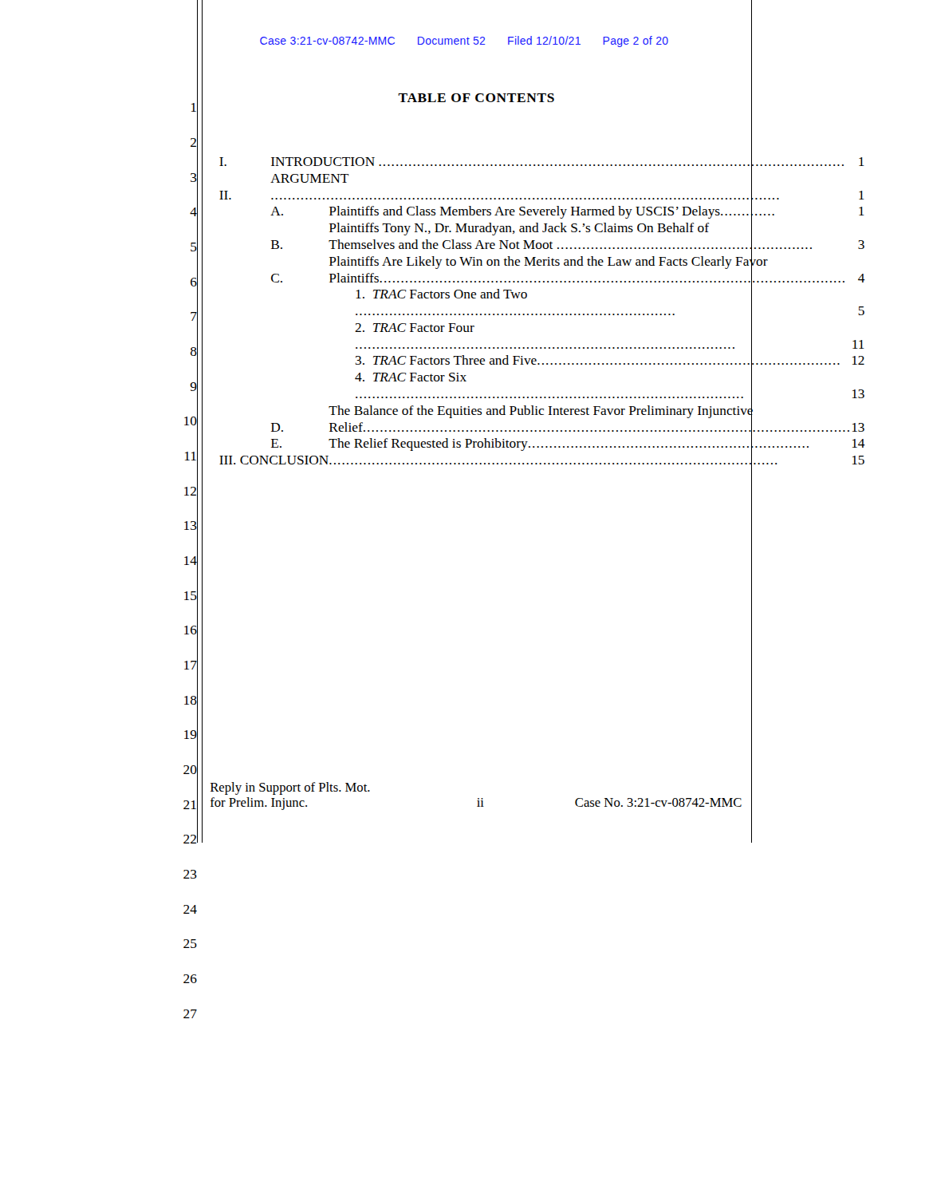Case 3:21-cv-08742-MMC Document 52 Filed 12/10/21 Page 2 of 20
1
2
3
4
5
6
7
8
9
10
11
12
13
14
15
16
17
18
19
20
21
22
23
24
25
26
27
TABLE OF CONTENTS
| I. | INTRODUCTION ............................................................................................................. | 1 |
| II. | ARGUMENT ....................................................................................................................... | 1 |
| | A. | Plaintiffs and Class Members Are Severely Harmed by USCIS’ Delays ............. | 1 |
| | B. | Plaintiffs Tony N., Dr. Muradyan, and Jack S.’s Claims On Behalf of Themselves and the Class Are Not Moot ............................................................ | 3 |
| | C. | Plaintiffs Are Likely to Win on the Merits and the Law and Facts Clearly Favor Plaintiffs ............................................................................................................. | 4 |
| | | 1. TRAC Factors One and Two ........................................................................... | 5 |
| | | 2. TRAC Factor Four ......................................................................................... | 11 |
| | | 3. TRAC Factors Three and Five ....................................................................... | 12 |
| | | 4. TRAC Factor Six ........................................................................................... | 13 |
| | D. | The Balance of the Equities and Public Interest Favor Preliminary Injunctive Relief .................................................................................................................. | 13 |
| | E. | The Relief Requested is Prohibitory .................................................................. | 14 |
| III. CONCLUSION | ......................................................................................................... | 15 |
Reply in Support of Plts. Mot.
for Prelim. Injunc.
ii
Case No. 3:21-cv-08742-MMC